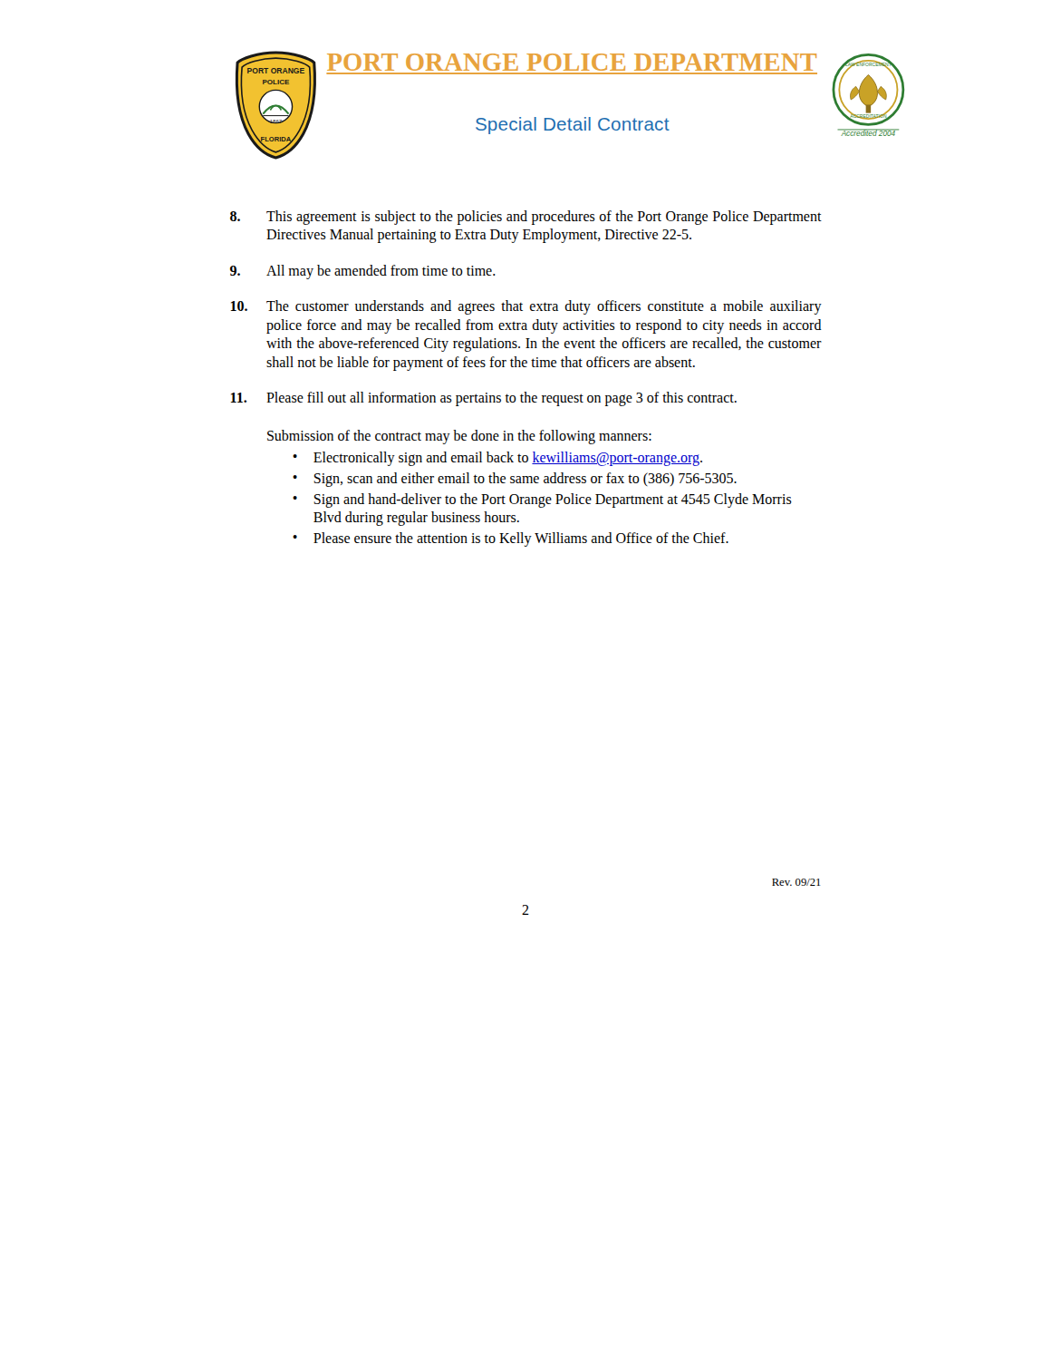PORT ORANGE POLICE 1867 FLORIDA
PORT ORANGE POLICE DEPARTMENT
Special Detail Contract
LAW ENFORCEMENT ACCREDITATION Accredited 2004
8. This agreement is subject to the policies and procedures of the Port Orange Police Department Directives Manual pertaining to Extra Duty Employment, Directive 22-5.
9. All may be amended from time to time.
10. The customer understands and agrees that extra duty officers constitute a mobile auxiliary police force and may be recalled from extra duty activities to respond to city needs in accord with the above-referenced City regulations. In the event the officers are recalled, the customer shall not be liable for payment of fees for the time that officers are absent.
11. Please fill out all information as pertains to the request on page 3 of this contract.
Submission of the contract may be done in the following manners:
Electronically sign and email back to kewilliams@port-orange.org.
Sign, scan and either email to the same address or fax to (386) 756-5305.
Sign and hand-deliver to the Port Orange Police Department at 4545 Clyde Morris Blvd during regular business hours.
Please ensure the attention is to Kelly Williams and Office of the Chief.
Rev. 09/21
2